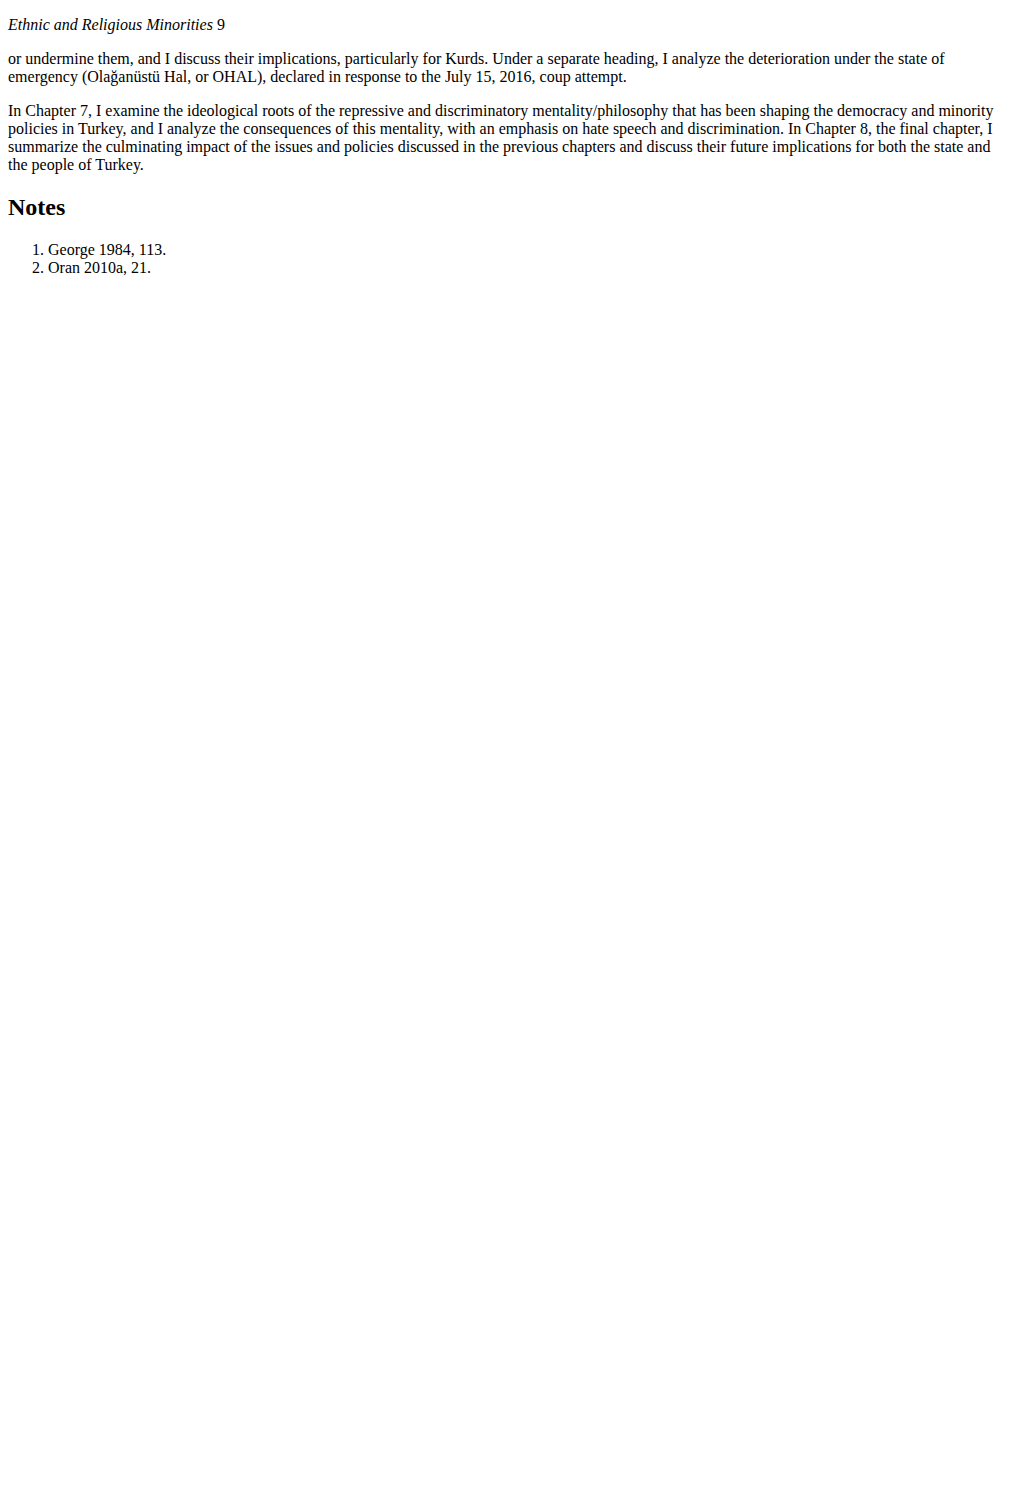Ethnic and Religious Minorities 9
or undermine them, and I discuss their implications, particularly for Kurds. Under a separate heading, I analyze the deterioration under the state of emergency (Olağanüstü Hal, or OHAL), declared in response to the July 15, 2016, coup attempt.
In Chapter 7, I examine the ideological roots of the repressive and discriminatory mentality/philosophy that has been shaping the democracy and minority policies in Turkey, and I analyze the consequences of this mentality, with an emphasis on hate speech and discrimination. In Chapter 8, the final chapter, I summarize the culminating impact of the issues and policies discussed in the previous chapters and discuss their future implications for both the state and the people of Turkey.
Notes
George 1984, 113.
Oran 2010a, 21.